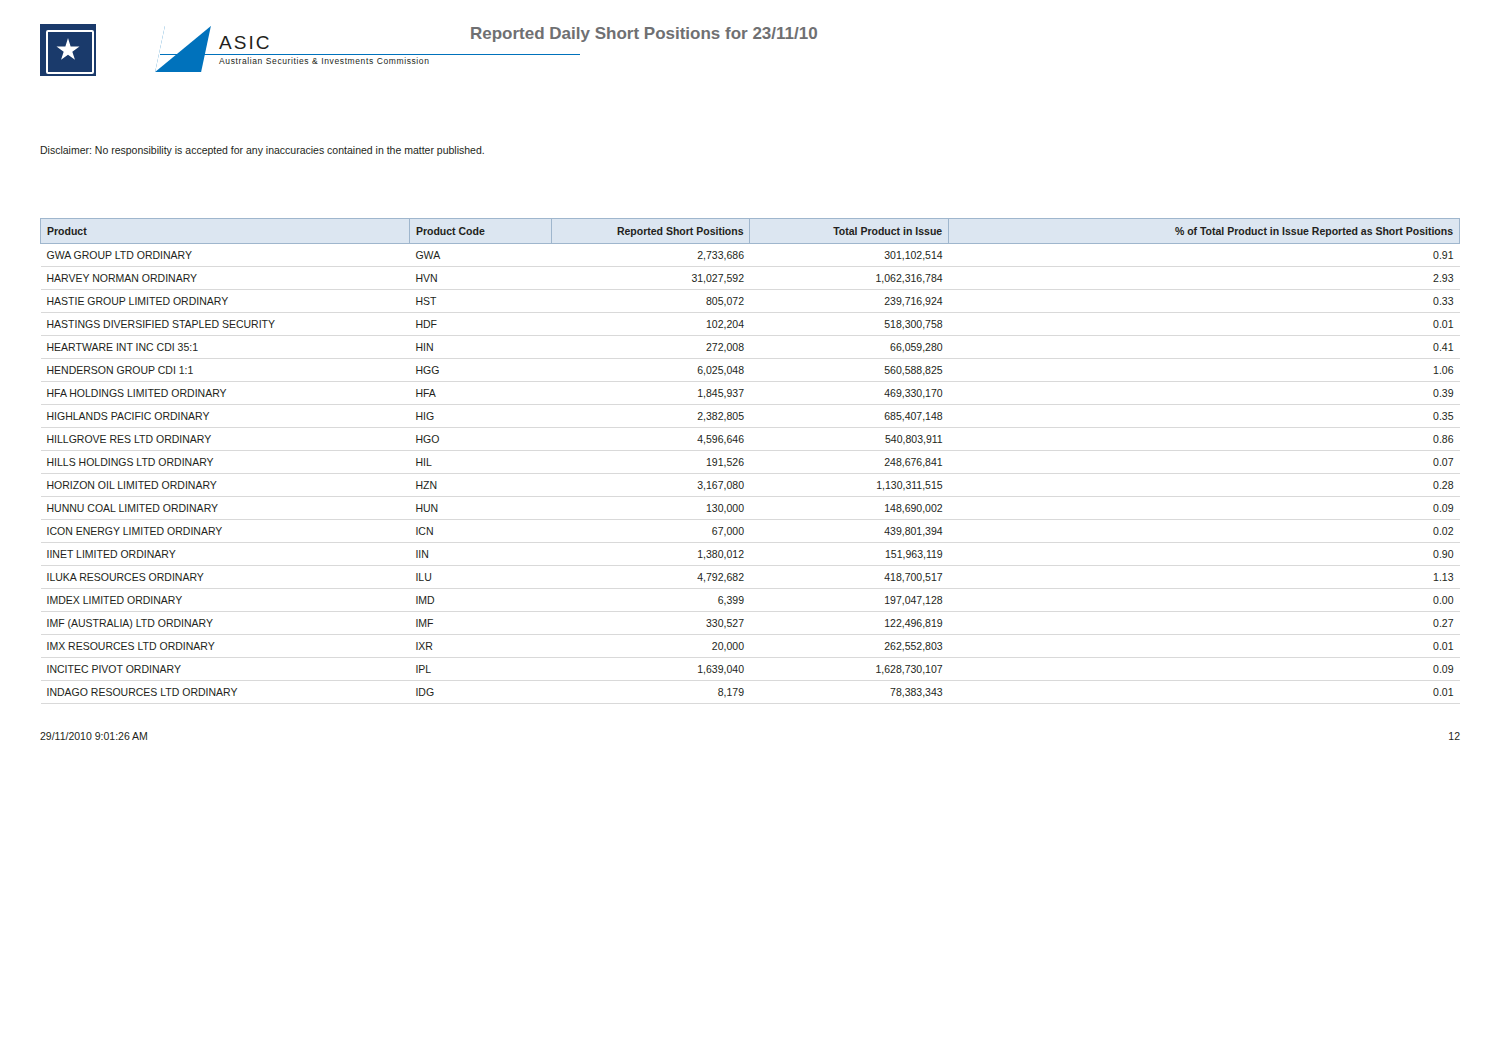ASIC
Australian Securities & Investments Commission
Reported Daily Short Positions for 23/11/10
Disclaimer: No responsibility is accepted for any inaccuracies contained in the matter published.
| Product | Product Code | Reported Short Positions | Total Product in Issue | % of Total Product in Issue Reported as Short Positions |
| --- | --- | --- | --- | --- |
| GWA GROUP LTD ORDINARY | GWA | 2,733,686 | 301,102,514 | 0.91 |
| HARVEY NORMAN ORDINARY | HVN | 31,027,592 | 1,062,316,784 | 2.93 |
| HASTIE GROUP LIMITED ORDINARY | HST | 805,072 | 239,716,924 | 0.33 |
| HASTINGS DIVERSIFIED STAPLED SECURITY | HDF | 102,204 | 518,300,758 | 0.01 |
| HEARTWARE INT INC CDI 35:1 | HIN | 272,008 | 66,059,280 | 0.41 |
| HENDERSON GROUP CDI 1:1 | HGG | 6,025,048 | 560,588,825 | 1.06 |
| HFA HOLDINGS LIMITED ORDINARY | HFA | 1,845,937 | 469,330,170 | 0.39 |
| HIGHLANDS PACIFIC ORDINARY | HIG | 2,382,805 | 685,407,148 | 0.35 |
| HILLGROVE RES LTD ORDINARY | HGO | 4,596,646 | 540,803,911 | 0.86 |
| HILLS HOLDINGS LTD ORDINARY | HIL | 191,526 | 248,676,841 | 0.07 |
| HORIZON OIL LIMITED ORDINARY | HZN | 3,167,080 | 1,130,311,515 | 0.28 |
| HUNNU COAL LIMITED ORDINARY | HUN | 130,000 | 148,690,002 | 0.09 |
| ICON ENERGY LIMITED ORDINARY | ICN | 67,000 | 439,801,394 | 0.02 |
| IINET LIMITED ORDINARY | IIN | 1,380,012 | 151,963,119 | 0.90 |
| ILUKA RESOURCES ORDINARY | ILU | 4,792,682 | 418,700,517 | 1.13 |
| IMDEX LIMITED ORDINARY | IMD | 6,399 | 197,047,128 | 0.00 |
| IMF (AUSTRALIA) LTD ORDINARY | IMF | 330,527 | 122,496,819 | 0.27 |
| IMX RESOURCES LTD ORDINARY | IXR | 20,000 | 262,552,803 | 0.01 |
| INCITEC PIVOT ORDINARY | IPL | 1,639,040 | 1,628,730,107 | 0.09 |
| INDAGO RESOURCES LTD ORDINARY | IDG | 8,179 | 78,383,343 | 0.01 |
29/11/2010 9:01:26 AM 12